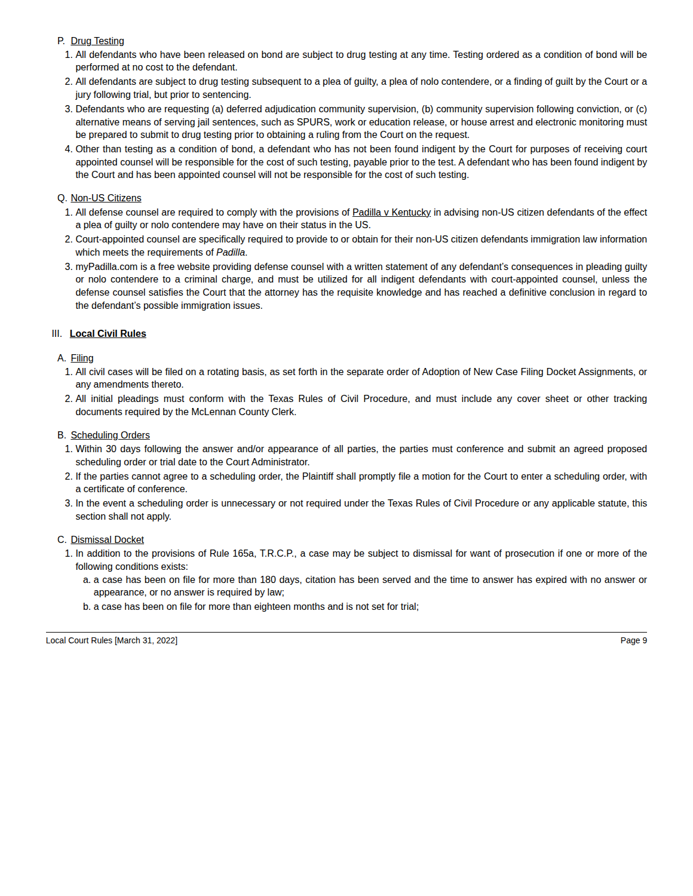P. Drug Testing
All defendants who have been released on bond are subject to drug testing at any time. Testing ordered as a condition of bond will be performed at no cost to the defendant.
All defendants are subject to drug testing subsequent to a plea of guilty, a plea of nolo contendere, or a finding of guilt by the Court or a jury following trial, but prior to sentencing.
Defendants who are requesting (a) deferred adjudication community supervision, (b) community supervision following conviction, or (c) alternative means of serving jail sentences, such as SPURS, work or education release, or house arrest and electronic monitoring must be prepared to submit to drug testing prior to obtaining a ruling from the Court on the request.
Other than testing as a condition of bond, a defendant who has not been found indigent by the Court for purposes of receiving court appointed counsel will be responsible for the cost of such testing, payable prior to the test. A defendant who has been found indigent by the Court and has been appointed counsel will not be responsible for the cost of such testing.
Q. Non-US Citizens
All defense counsel are required to comply with the provisions of Padilla v Kentucky in advising non-US citizen defendants of the effect a plea of guilty or nolo contendere may have on their status in the US.
Court-appointed counsel are specifically required to provide to or obtain for their non-US citizen defendants immigration law information which meets the requirements of Padilla.
myPadilla.com is a free website providing defense counsel with a written statement of any defendant’s consequences in pleading guilty or nolo contendere to a criminal charge, and must be utilized for all indigent defendants with court-appointed counsel, unless the defense counsel satisfies the Court that the attorney has the requisite knowledge and has reached a definitive conclusion in regard to the defendant’s possible immigration issues.
III. Local Civil Rules
A. Filing
All civil cases will be filed on a rotating basis, as set forth in the separate order of Adoption of New Case Filing Docket Assignments, or any amendments thereto.
All initial pleadings must conform with the Texas Rules of Civil Procedure, and must include any cover sheet or other tracking documents required by the McLennan County Clerk.
B. Scheduling Orders
Within 30 days following the answer and/or appearance of all parties, the parties must conference and submit an agreed proposed scheduling order or trial date to the Court Administrator.
If the parties cannot agree to a scheduling order, the Plaintiff shall promptly file a motion for the Court to enter a scheduling order, with a certificate of conference.
In the event a scheduling order is unnecessary or not required under the Texas Rules of Civil Procedure or any applicable statute, this section shall not apply.
C. Dismissal Docket
In addition to the provisions of Rule 165a, T.R.C.P., a case may be subject to dismissal for want of prosecution if one or more of the following conditions exists:
a case has been on file for more than 180 days, citation has been served and the time to answer has expired with no answer or appearance, or no answer is required by law;
a case has been on file for more than eighteen months and is not set for trial;
Local Court Rules [March 31, 2022] Page 9